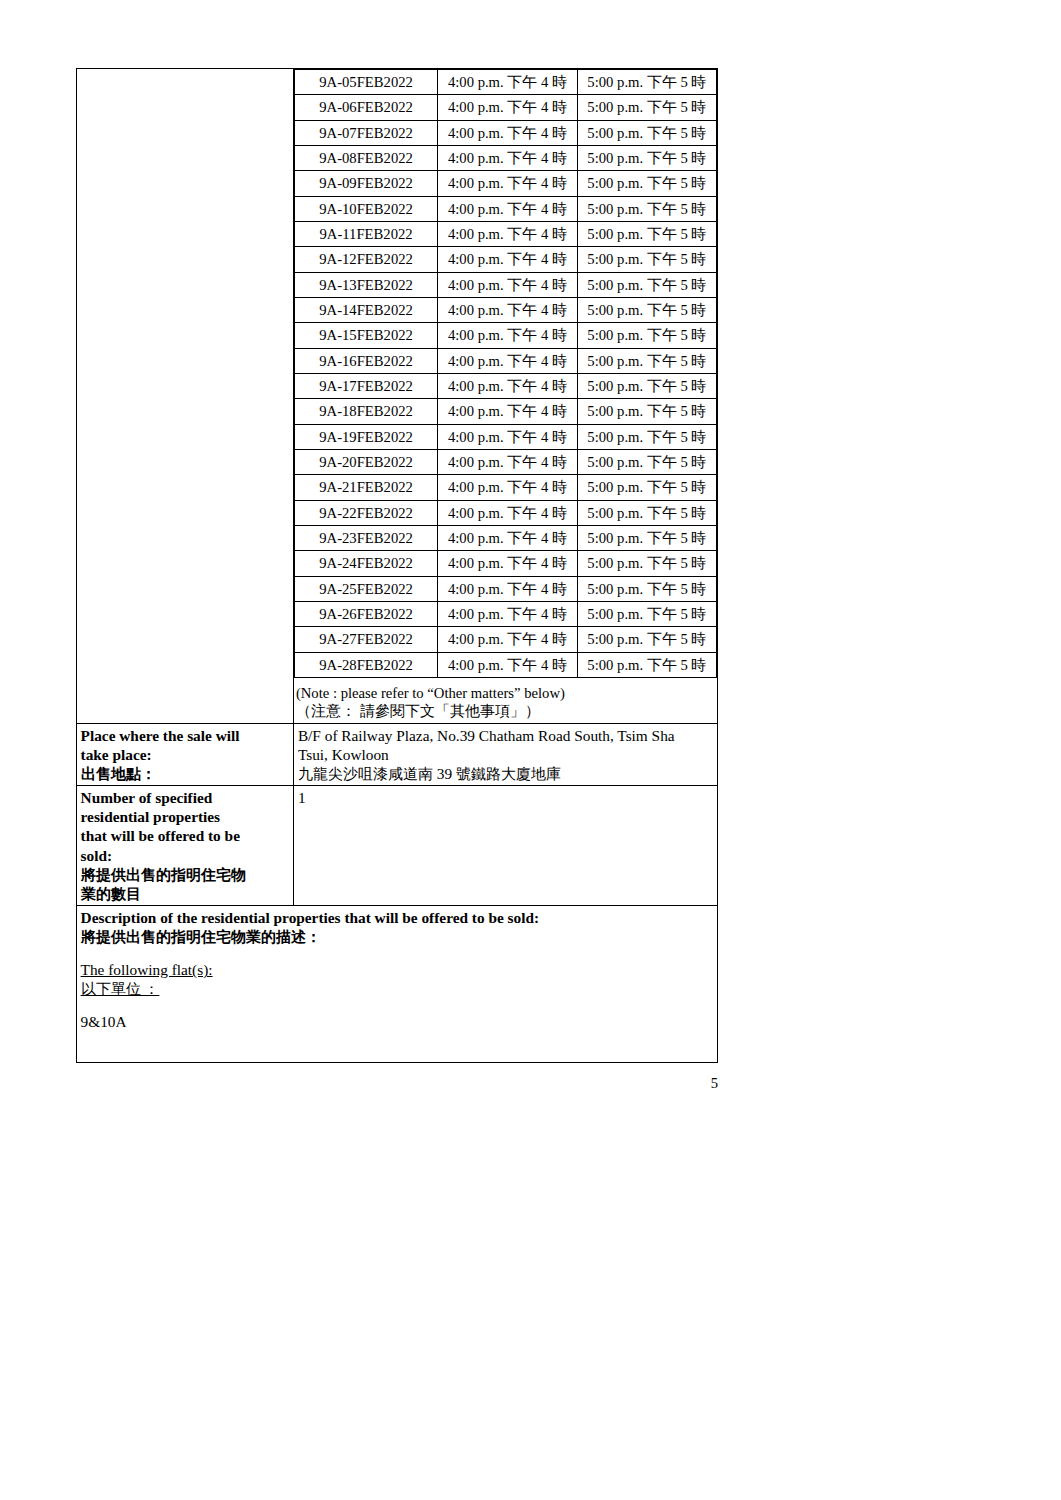| | / 9A-05FEB2022 / 4:00 p.m. 下午 4 時 / 5:00 p.m. 下午 5 時 / / 9A-06FEB2022 / 4:00 p.m. 下午 4 時 / 5:00 p.m. 下午 5 時 / / 9A-07FEB2022 / 4:00 p.m. 下午 4 時 / 5:00 p.m. 下午 5 時 / / 9A-08FEB2022 / 4:00 p.m. 下午 4 時 / 5:00 p.m. 下午 5 時 / / 9A-09FEB2022 / 4:00 p.m. 下午 4 時 / 5:00 p.m. 下午 5 時 / / 9A-10FEB2022 / 4:00 p.m. 下午 4 時 / 5:00 p.m. 下午 5 時 / / 9A-11FEB2022 / 4:00 p.m. 下午 4 時 / 5:00 p.m. 下午 5 時 / / 9A-12FEB2022 / 4:00 p.m. 下午 4 時 / 5:00 p.m. 下午 5 時 / / 9A-13FEB2022 / 4:00 p.m. 下午 4 時 / 5:00 p.m. 下午 5 時 / / 9A-14FEB2022 / 4:00 p.m. 下午 4 時 / 5:00 p.m. 下午 5 時 / / 9A-15FEB2022 / 4:00 p.m. 下午 4 時 / 5:00 p.m. 下午 5 時 / / 9A-16FEB2022 / 4:00 p.m. 下午 4 時 / 5:00 p.m. 下午 5 時 / / 9A-17FEB2022 / 4:00 p.m. 下午 4 時 / 5:00 p.m. 下午 5 時 / / 9A-18FEB2022 / 4:00 p.m. 下午 4 時 / 5:00 p.m. 下午 5 時 / / 9A-19FEB2022 / 4:00 p.m. 下午 4 時 / 5:00 p.m. 下午 5 時 / / 9A-20FEB2022 / 4:00 p.m. 下午 4 時 / 5:00 p.m. 下午 5 時 / / 9A-21FEB2022 / 4:00 p.m. 下午 4 時 / 5:00 p.m. 下午 5 時 / / 9A-22FEB2022 / 4:00 p.m. 下午 4 時 / 5:00 p.m. 下午 5 時 / / 9A-23FEB2022 / 4:00 p.m. 下午 4 時 / 5:00 p.m. 下午 5 時 / / 9A-24FEB2022 / 4:00 p.m. 下午 4 時 / 5:00 p.m. 下午 5 時 / / 9A-25FEB2022 / 4:00 p.m. 下午 4 時 / 5:00 p.m. 下午 5 時 / / 9A-26FEB2022 / 4:00 p.m. 下午 4 時 / 5:00 p.m. 下午 5 時 / / 9A-27FEB2022 / 4:00 p.m. 下午 4 時 / 5:00 p.m. 下午 5 時 / / 9A-28FEB2022 / 4:00 p.m. 下午 4 時 / 5:00 p.m. 下午 5 時 / (Note : please refer to “Other matters” below) （注意： 請參閱下文「其他事項」） |
| Place where the sale will take place: 出售地點： | B/F of Railway Plaza, No.39 Chatham Road South, Tsim Sha Tsui, Kowloon 九龍尖沙咀漆咸道南 39 號鐵路大廈地庫 |
| Number of specified residential properties that will be offered to be sold: 將提供出售的指明住宅物 業的數目 | 1 |
| Description of the residential properties that will be offered to be sold: 將提供出售的指明住宅物業的描述： The following flat(s): 以下單位 ： 9&10A |
5